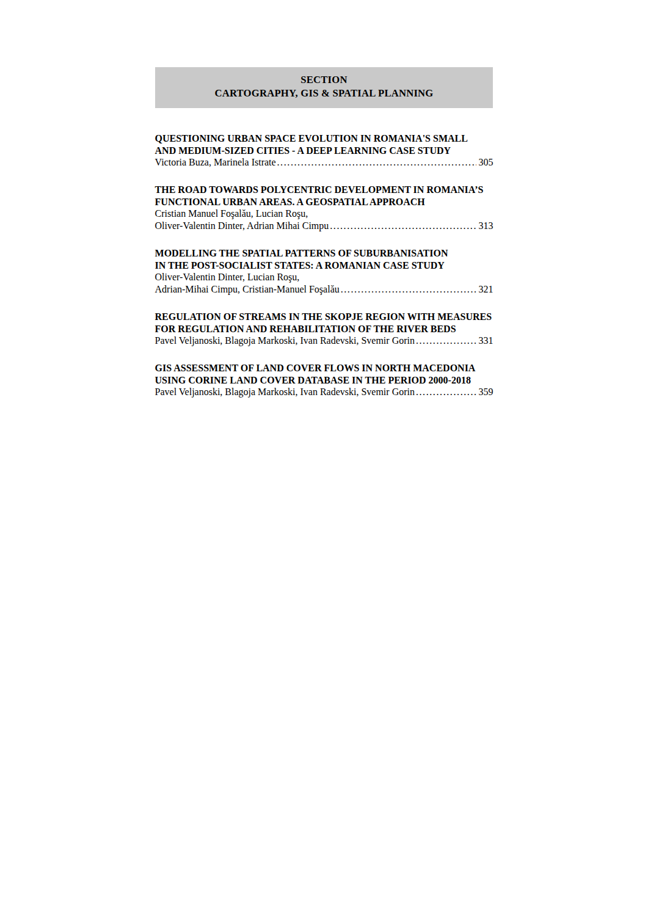SECTION CARTOGRAPHY, GIS & SPATIAL PLANNING
QUESTIONING URBAN SPACE EVOLUTION IN ROMANIA'S SMALL AND MEDIUM-SIZED CITIES - A DEEP LEARNING CASE STUDY
Victoria Buza, Marinela Istrate ................................................................................................ 305
THE ROAD TOWARDS POLYCENTRIC DEVELOPMENT IN ROMANIA’S FUNCTIONAL URBAN AREAS. A GEOSPATIAL APPROACH
Cristian Manuel Foşalău, Lucian Roşu,
Oliver-Valentin Dinter, Adrian Mihai Cimpu .......................................................................... 313
MODELLING THE SPATIAL PATTERNS OF SUBURBANISATION IN THE POST-SOCIALIST STATES: A ROMANIAN CASE STUDY
Oliver-Valentin Dinter, Lucian Roşu,
Adrian-Mihai Cimpu, Cristian-Manuel Foşalău ....................................................................... 321
REGULATION OF STREAMS IN THE SKOPJE REGION WITH MEASURES FOR REGULATION AND REHABILITATION OF THE RIVER BEDS
Pavel Veljanoski, Blagoja Markoski, Ivan Radevski, Svemir Gorin ....................................... 331
GIS ASSESSMENT OF LAND COVER FLOWS IN NORTH MACEDONIA USING CORINE LAND COVER DATABASE IN THE PERIOD 2000-2018
Pavel Veljanoski, Blagoja Markoski, Ivan Radevski, Svemir Gorin ....................................... 359